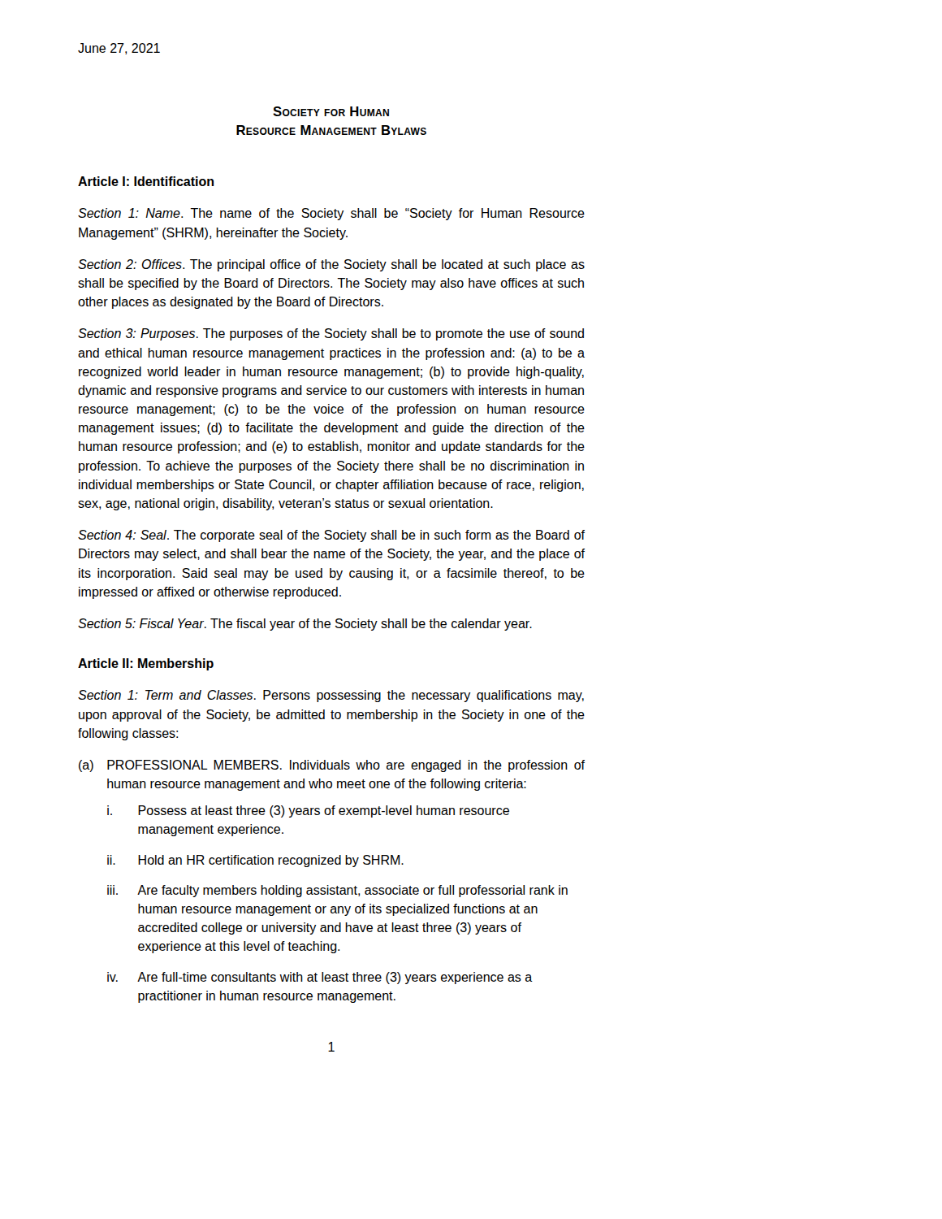June 27, 2021
Society for Human
Resource Management Bylaws
Article I: Identification
Section 1: Name. The name of the Society shall be “Society for Human Resource Management” (SHRM), hereinafter the Society.
Section 2: Offices. The principal office of the Society shall be located at such place as shall be specified by the Board of Directors. The Society may also have offices at such other places as designated by the Board of Directors.
Section 3: Purposes. The purposes of the Society shall be to promote the use of sound and ethical human resource management practices in the profession and: (a) to be a recognized world leader in human resource management; (b) to provide high-quality, dynamic and responsive programs and service to our customers with interests in human resource management; (c) to be the voice of the profession on human resource management issues; (d) to facilitate the development and guide the direction of the human resource profession; and (e) to establish, monitor and update standards for the profession. To achieve the purposes of the Society there shall be no discrimination in individual memberships or State Council, or chapter affiliation because of race, religion, sex, age, national origin, disability, veteran’s status or sexual orientation.
Section 4: Seal. The corporate seal of the Society shall be in such form as the Board of Directors may select, and shall bear the name of the Society, the year, and the place of its incorporation. Said seal may be used by causing it, or a facsimile thereof, to be impressed or affixed or otherwise reproduced.
Section 5: Fiscal Year. The fiscal year of the Society shall be the calendar year.
Article II: Membership
Section 1: Term and Classes. Persons possessing the necessary qualifications may, upon approval of the Society, be admitted to membership in the Society in one of the following classes:
(a) PROFESSIONAL MEMBERS. Individuals who are engaged in the profession of human resource management and who meet one of the following criteria:
i. Possess at least three (3) years of exempt-level human resource management experience.
ii. Hold an HR certification recognized by SHRM.
iii. Are faculty members holding assistant, associate or full professorial rank in human resource management or any of its specialized functions at an accredited college or university and have at least three (3) years of experience at this level of teaching.
iv. Are full-time consultants with at least three (3) years experience as a practitioner in human resource management.
1